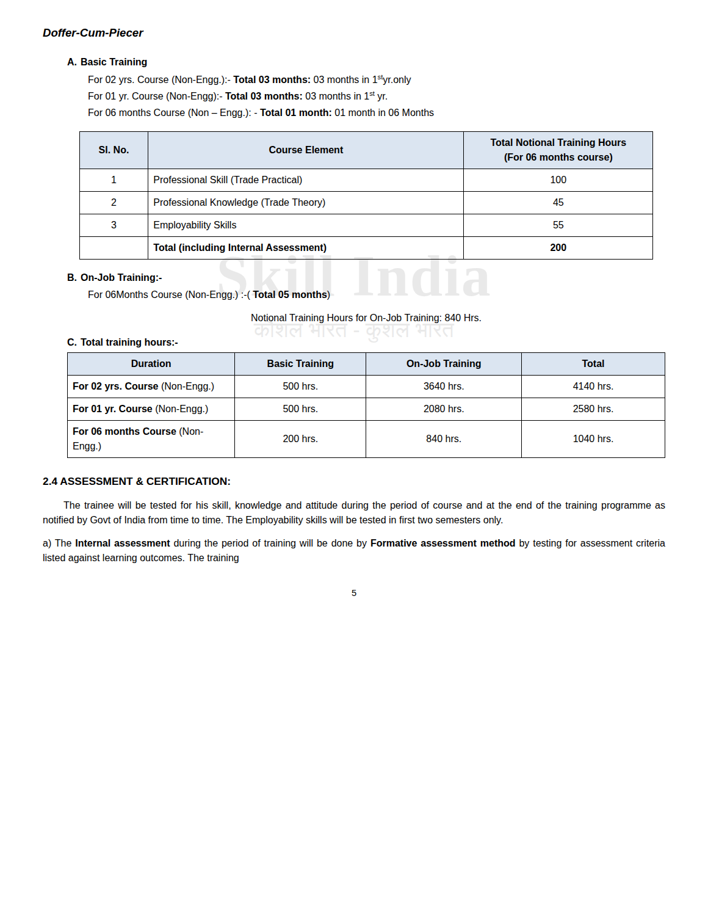Skill India
कौशल भारत - कुशल भारत
Doffer-Cum-Piecer
A. Basic Training
For 02 yrs. Course (Non-Engg.):- Total 03 months: 03 months in 1styr.only
For 01 yr. Course (Non-Engg):- Total 03 months: 03 months in 1st yr.
For 06 months Course (Non – Engg.): - Total 01 month: 01 month in 06 Months
| Sl. No. | Course Element | Total Notional Training Hours (For 06 months course) |
| --- | --- | --- |
| 1 | Professional Skill (Trade Practical) | 100 |
| 2 | Professional Knowledge (Trade Theory) | 45 |
| 3 | Employability Skills | 55 |
| | Total (including Internal Assessment) | 200 |
B. On-Job Training:-
For 06Months Course (Non-Engg.) :-( Total 05 months)
Notional Training Hours for On-Job Training: 840 Hrs.
C. Total training hours:-
| Duration | Basic Training | On-Job Training | Total |
| --- | --- | --- | --- |
| For 02 yrs. Course (Non-Engg.) | 500 hrs. | 3640 hrs. | 4140 hrs. |
| For 01 yr. Course (Non-Engg.) | 500 hrs. | 2080 hrs. | 2580 hrs. |
| For 06 months Course (Non-Engg.) | 200 hrs. | 840 hrs. | 1040 hrs. |
2.4 ASSESSMENT & CERTIFICATION:
The trainee will be tested for his skill, knowledge and attitude during the period of course and at the end of the training programme as notified by Govt of India from time to time. The Employability skills will be tested in first two semesters only.
a) The Internal assessment during the period of training will be done by Formative assessment method by testing for assessment criteria listed against learning outcomes. The training
5